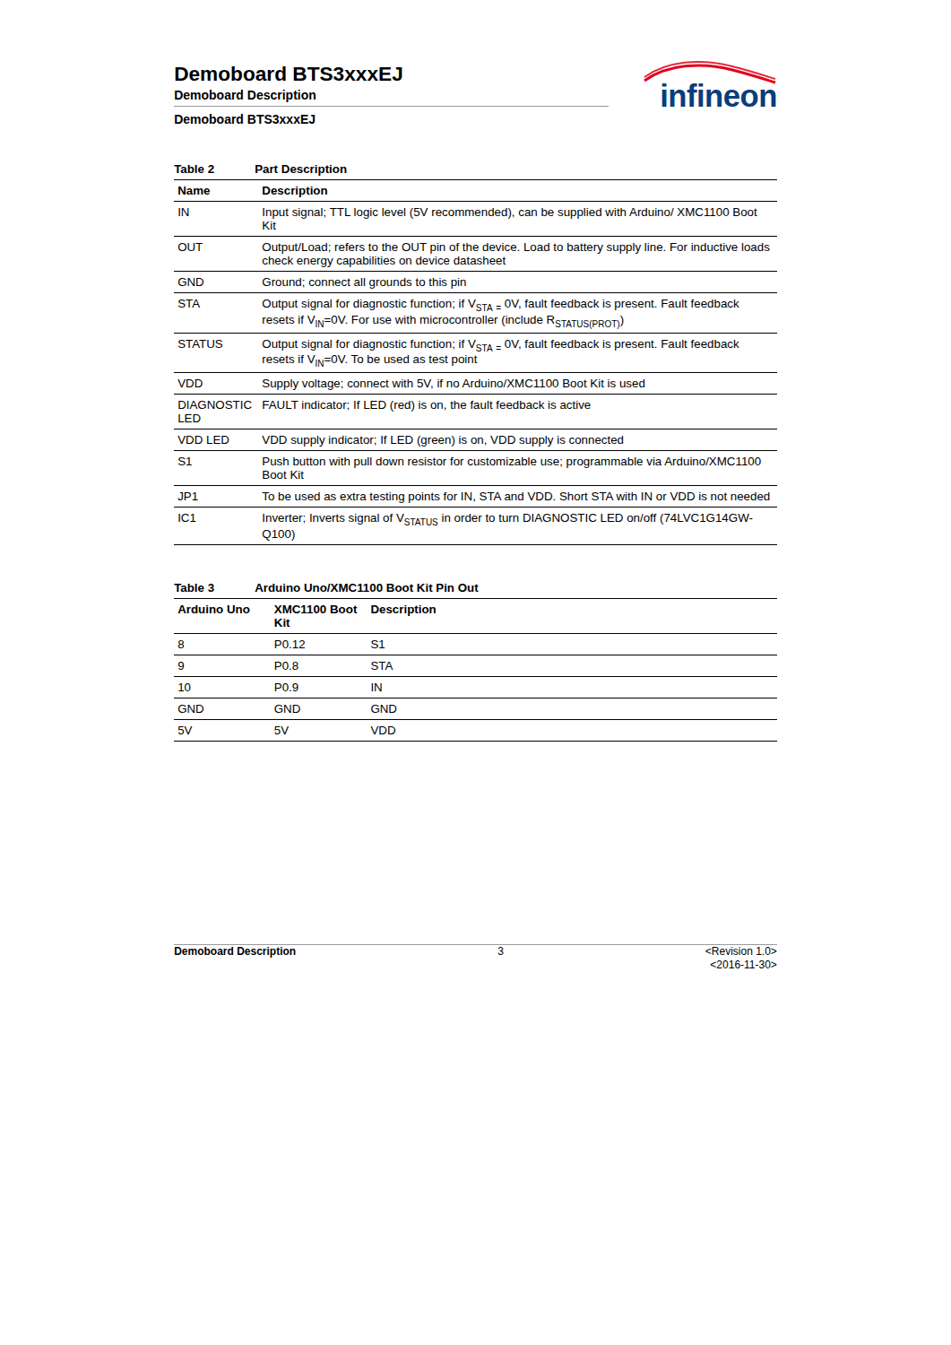infineon
Demoboard BTS3xxxEJ
Demoboard Description
Demoboard BTS3xxxEJ
Table 2 Part Description
| Name | Description |
| --- | --- |
| IN | Input signal; TTL logic level (5V recommended), can be supplied with Arduino/ XMC1100 Boot Kit |
| OUT | Output/Load; refers to the OUT pin of the device. Load to battery supply line. For inductive loads check energy capabilities on device datasheet |
| GND | Ground; connect all grounds to this pin |
| STA | Output signal for diagnostic function; if V STA = 0V, fault feedback is present. Fault feedback resets if V IN =0V. For use with microcontroller (include R STATUS(PROT) ) |
| STATUS | Output signal for diagnostic function; if V STA = 0V, fault feedback is present. Fault feedback resets if V IN =0V. To be used as test point |
| VDD | Supply voltage; connect with 5V, if no Arduino/XMC1100 Boot Kit is used |
| DIAGNOSTIC LED | FAULT indicator; If LED (red) is on, the fault feedback is active |
| VDD LED | VDD supply indicator; If LED (green) is on, VDD supply is connected |
| S1 | Push button with pull down resistor for customizable use; programmable via Arduino/XMC1100 Boot Kit |
| JP1 | To be used as extra testing points for IN, STA and VDD. Short STA with IN or VDD is not needed |
| IC1 | Inverter; Inverts signal of V STATUS in order to turn DIAGNOSTIC LED on/off (74LVC1G14GW-Q100) |
Table 3 Arduino Uno/XMC1100 Boot Kit Pin Out
| Arduino Uno | XMC1100 Boot Kit | Description |
| --- | --- | --- |
| 8 | P0.12 | S1 |
| 9 | P0.8 | STA |
| 10 | P0.9 | IN |
| GND | GND | GND |
| 5V | 5V | VDD |
Demoboard Description
3
<Revision 1.0>
<2016-11-30>